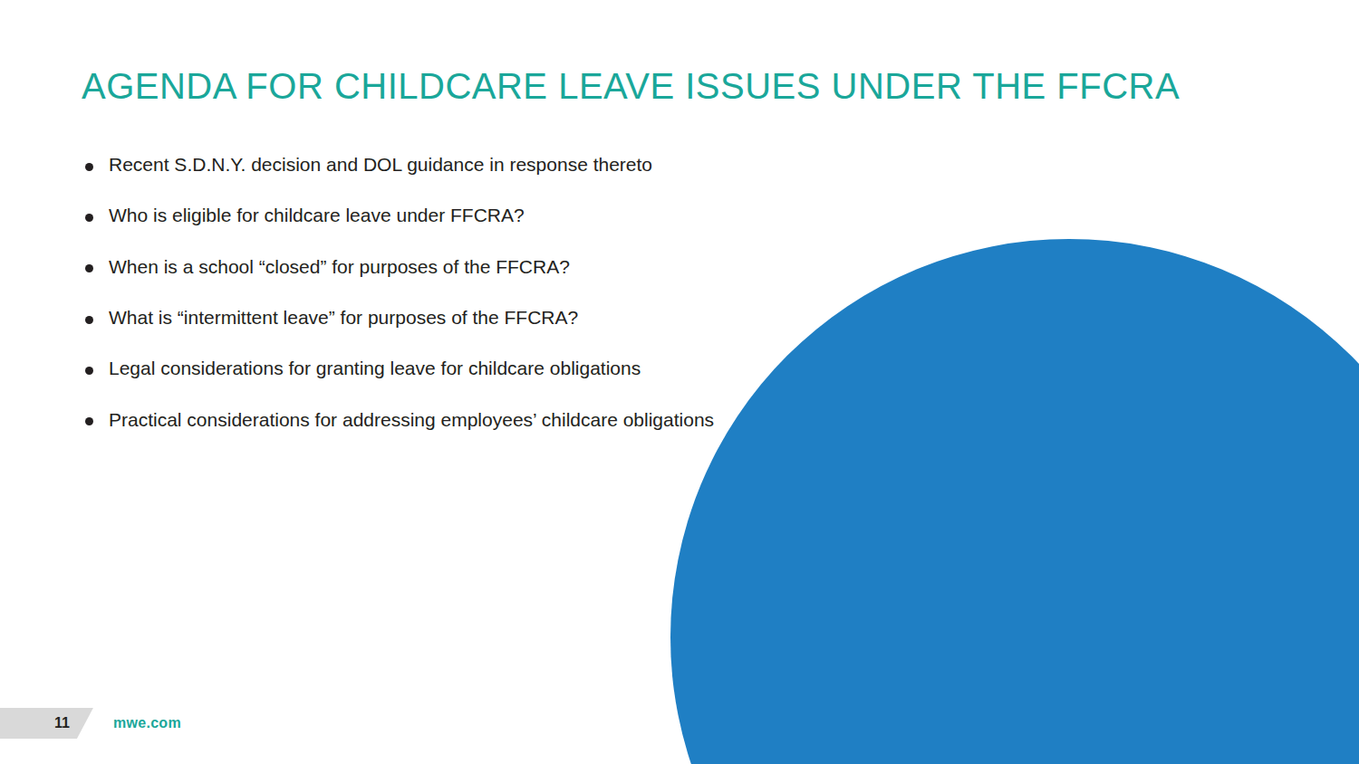Agenda for Childcare Leave Issues Under the FFCRA
Recent S.D.N.Y. decision and DOL guidance in response thereto
Who is eligible for childcare leave under FFCRA?
When is a school “closed” for purposes of the FFCRA?
What is “intermittent leave” for purposes of the FFCRA?
Legal considerations for granting leave for childcare obligations
Practical considerations for addressing employees’ childcare obligations
11
mwe.com